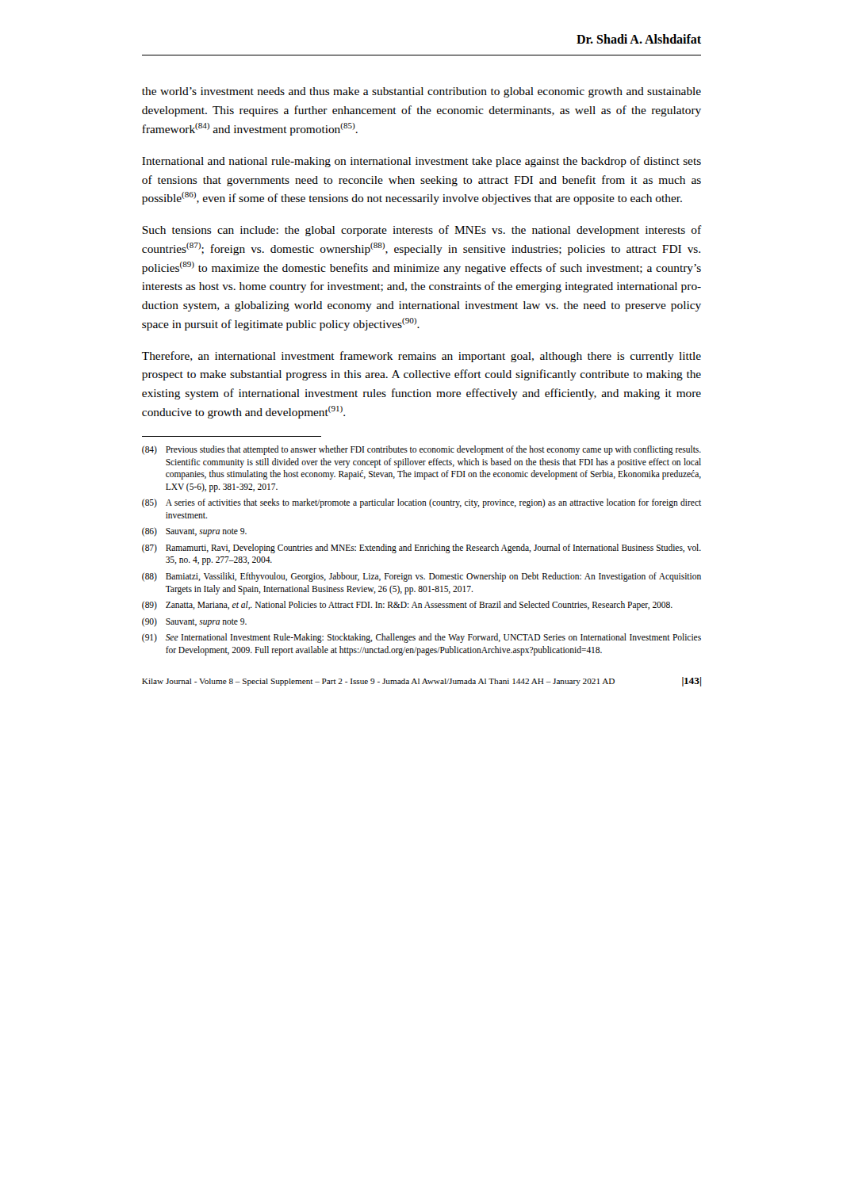Dr. Shadi A. Alshdaifat
the world’s investment needs and thus make a substantial contribution to global economic growth and sustainable development. This requires a further enhancement of the economic determinants, as well as of the regulatory framework(84) and investment promotion(85).
International and national rule-making on international investment take place against the backdrop of distinct sets of tensions that governments need to reconcile when seeking to attract FDI and benefit from it as much as possible(86), even if some of these tensions do not necessarily involve objectives that are opposite to each other.
Such tensions can include: the global corporate interests of MNEs vs. the national development interests of countries(87); foreign vs. domestic ownership(88), especially in sensitive industries; policies to attract FDI vs. policies(89) to maximize the domestic benefits and minimize any negative effects of such investment; a country’s interests as host vs. home country for investment; and, the constraints of the emerging integrated international production system, a globalizing world economy and international investment law vs. the need to preserve policy space in pursuit of legitimate public policy objectives(90).
Therefore, an international investment framework remains an important goal, although there is currently little prospect to make substantial progress in this area. A collective effort could significantly contribute to making the existing system of international investment rules function more effectively and efficiently, and making it more conducive to growth and development(91).
(84) Previous studies that attempted to answer whether FDI contributes to economic development of the host economy came up with conflicting results. Scientific community is still divided over the very concept of spillover effects, which is based on the thesis that FDI has a positive effect on local companies, thus stimulating the host economy. Rapaić, Stevan, The impact of FDI on the economic development of Serbia, Ekonomika preduzeća, LXV (5-6), pp. 381-392, 2017.
(85) A series of activities that seeks to market/promote a particular location (country, city, province, region) as an attractive location for foreign direct investment.
(86) Sauvant, supra note 9.
(87) Ramamurti, Ravi, Developing Countries and MNEs: Extending and Enriching the Research Agenda, Journal of International Business Studies, vol. 35, no. 4, pp. 277–283, 2004.
(88) Bamiatzi, Vassiliki, Efthyvoulou, Georgios, Jabbour, Liza, Foreign vs. Domestic Ownership on Debt Reduction: An Investigation of Acquisition Targets in Italy and Spain, International Business Review, 26 (5), pp. 801-815, 2017.
(89) Zanatta, Mariana, et al,. National Policies to Attract FDI. In: R&D: An Assessment of Brazil and Selected Countries, Research Paper, 2008.
(90) Sauvant, supra note 9.
(91) See International Investment Rule-Making: Stocktaking, Challenges and the Way Forward, UNCTAD Series on International Investment Policies for Development, 2009. Full report available at https://unctad.org/en/pages/PublicationArchive.aspx?publicationid=418.
Kilaw Journal - Volume 8 – Special Supplement – Part 2 - Issue 9 - Jumada Al Awwal/Jumada Al Thani 1442 AH – January 2021 AD |143|